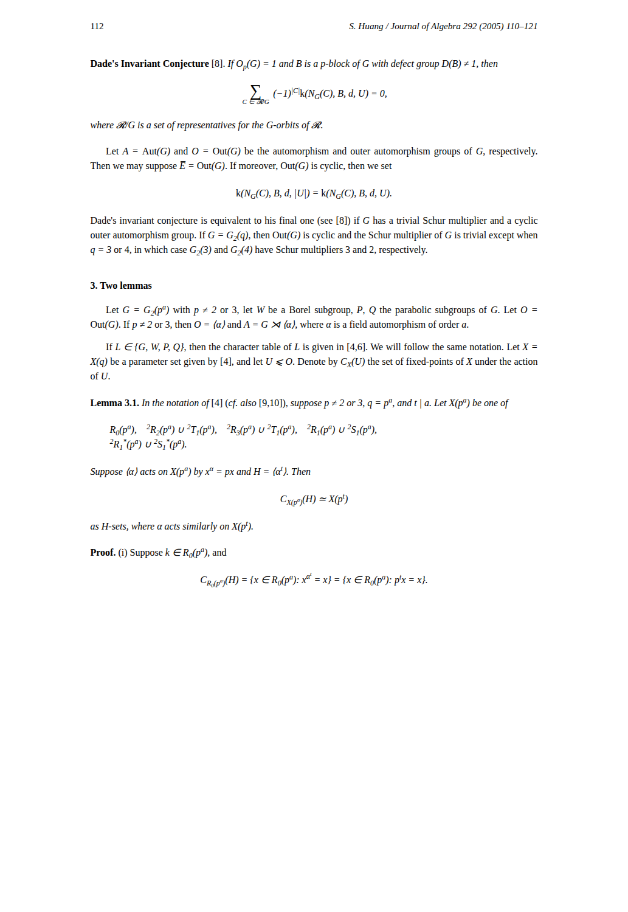112 S. Huang / Journal of Algebra 292 (2005) 110–121
Dade's Invariant Conjecture [8]. If Op(G) = 1 and B is a p-block of G with defect group D(B) ≠ 1, then
∑ C ∈ 𝓡/G (−1)|C|k(NG(C), B, d, U) = 0,
where 𝓡/G is a set of representatives for the G-orbits of 𝓡.
Let A = Aut(G) and O = Out(G) be the automorphism and outer automorphism groups of G, respectively. Then we may suppose E̅ = Out(G). If moreover, Out(G) is cyclic, then we set
k(NG(C), B, d, |U|) = k(NG(C), B, d, U).
Dade's invariant conjecture is equivalent to his final one (see [8]) if G has a trivial Schur multiplier and a cyclic outer automorphism group. If G = G2(q), then Out(G) is cyclic and the Schur multiplier of G is trivial except when q = 3 or 4, in which case G2(3) and G2(4) have Schur multipliers 3 and 2, respectively.
3. Two lemmas
Let G = G2(pa) with p ≠ 2 or 3, let W be a Borel subgroup, P, Q the parabolic subgroups of G. Let O = Out(G). If p ≠ 2 or 3, then O = ⟨α⟩ and A = G ⋊ ⟨α⟩, where α is a field automorphism of order a.
If L ∈ {G, W, P, Q}, then the character table of L is given in [4,6]. We will follow the same notation. Let X = X(q) be a parameter set given by [4], and let U ⩽ O. Denote by CX(U) the set of fixed-points of X under the action of U.
Lemma 3.1. In the notation of [4] (cf. also [9,10]), suppose p ≠ 2 or 3, q = pa, and t | a. Let X(pa) be one of
R0(pa), 2R2(pa) ∪ 2T1(pa), 2R3(pa) ∪ 2T1(pa), 2R1(pa) ∪ 2S1(pa),
2R1*(pa) ∪ 2S1*(pa).
Suppose ⟨α⟩ acts on X(pa) by xα = px and H = ⟨αt⟩. Then
CX(pa)(H) ≃ X(pt)
as H-sets, where α acts similarly on X(pt).
Proof. (i) Suppose k ∈ R0(pa), and
CR0(pa)(H) = {x ∈ R0(pa): xαt = x} = {x ∈ R0(pa): ptx = x}.